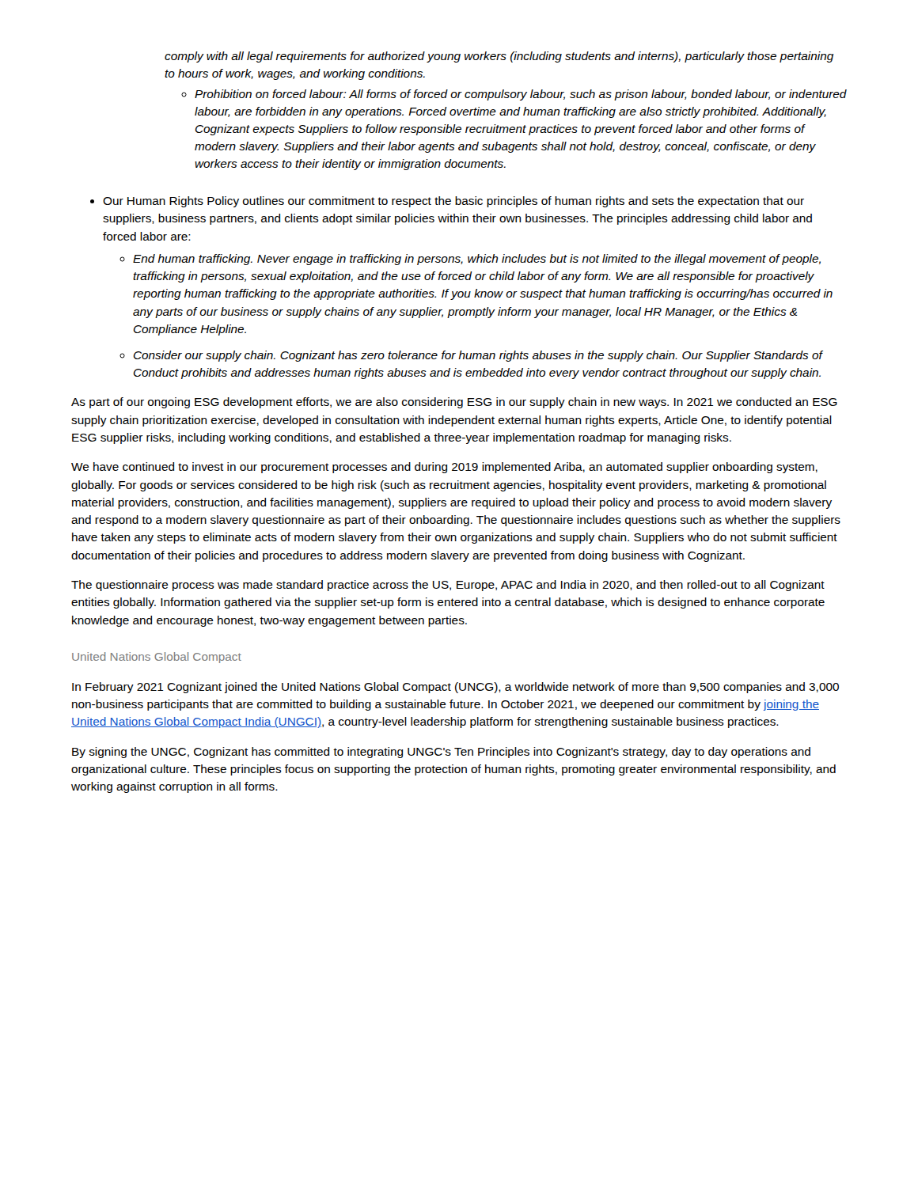comply with all legal requirements for authorized young workers (including students and interns), particularly those pertaining to hours of work, wages, and working conditions.
Prohibition on forced labour: All forms of forced or compulsory labour, such as prison labour, bonded labour, or indentured labour, are forbidden in any operations. Forced overtime and human trafficking are also strictly prohibited. Additionally, Cognizant expects Suppliers to follow responsible recruitment practices to prevent forced labor and other forms of modern slavery. Suppliers and their labor agents and subagents shall not hold, destroy, conceal, confiscate, or deny workers access to their identity or immigration documents.
Our Human Rights Policy outlines our commitment to respect the basic principles of human rights and sets the expectation that our suppliers, business partners, and clients adopt similar policies within their own businesses. The principles addressing child labor and forced labor are:
End human trafficking. Never engage in trafficking in persons, which includes but is not limited to the illegal movement of people, trafficking in persons, sexual exploitation, and the use of forced or child labor of any form. We are all responsible for proactively reporting human trafficking to the appropriate authorities. If you know or suspect that human trafficking is occurring/has occurred in any parts of our business or supply chains of any supplier, promptly inform your manager, local HR Manager, or the Ethics & Compliance Helpline.
Consider our supply chain. Cognizant has zero tolerance for human rights abuses in the supply chain. Our Supplier Standards of Conduct prohibits and addresses human rights abuses and is embedded into every vendor contract throughout our supply chain.
As part of our ongoing ESG development efforts, we are also considering ESG in our supply chain in new ways. In 2021 we conducted an ESG supply chain prioritization exercise, developed in consultation with independent external human rights experts, Article One, to identify potential ESG supplier risks, including working conditions, and established a three-year implementation roadmap for managing risks.
We have continued to invest in our procurement processes and during 2019 implemented Ariba, an automated supplier onboarding system, globally. For goods or services considered to be high risk (such as recruitment agencies, hospitality event providers, marketing & promotional material providers, construction, and facilities management), suppliers are required to upload their policy and process to avoid modern slavery and respond to a modern slavery questionnaire as part of their onboarding. The questionnaire includes questions such as whether the suppliers have taken any steps to eliminate acts of modern slavery from their own organizations and supply chain. Suppliers who do not submit sufficient documentation of their policies and procedures to address modern slavery are prevented from doing business with Cognizant.
The questionnaire process was made standard practice across the US, Europe, APAC and India in 2020, and then rolled-out to all Cognizant entities globally. Information gathered via the supplier set-up form is entered into a central database, which is designed to enhance corporate knowledge and encourage honest, two-way engagement between parties.
United Nations Global Compact
In February 2021 Cognizant joined the United Nations Global Compact (UNCG), a worldwide network of more than 9,500 companies and 3,000 non-business participants that are committed to building a sustainable future. In October 2021, we deepened our commitment by joining the United Nations Global Compact India (UNGCI), a country-level leadership platform for strengthening sustainable business practices.
By signing the UNGC, Cognizant has committed to integrating UNGC's Ten Principles into Cognizant's strategy, day to day operations and organizational culture. These principles focus on supporting the protection of human rights, promoting greater environmental responsibility, and working against corruption in all forms.